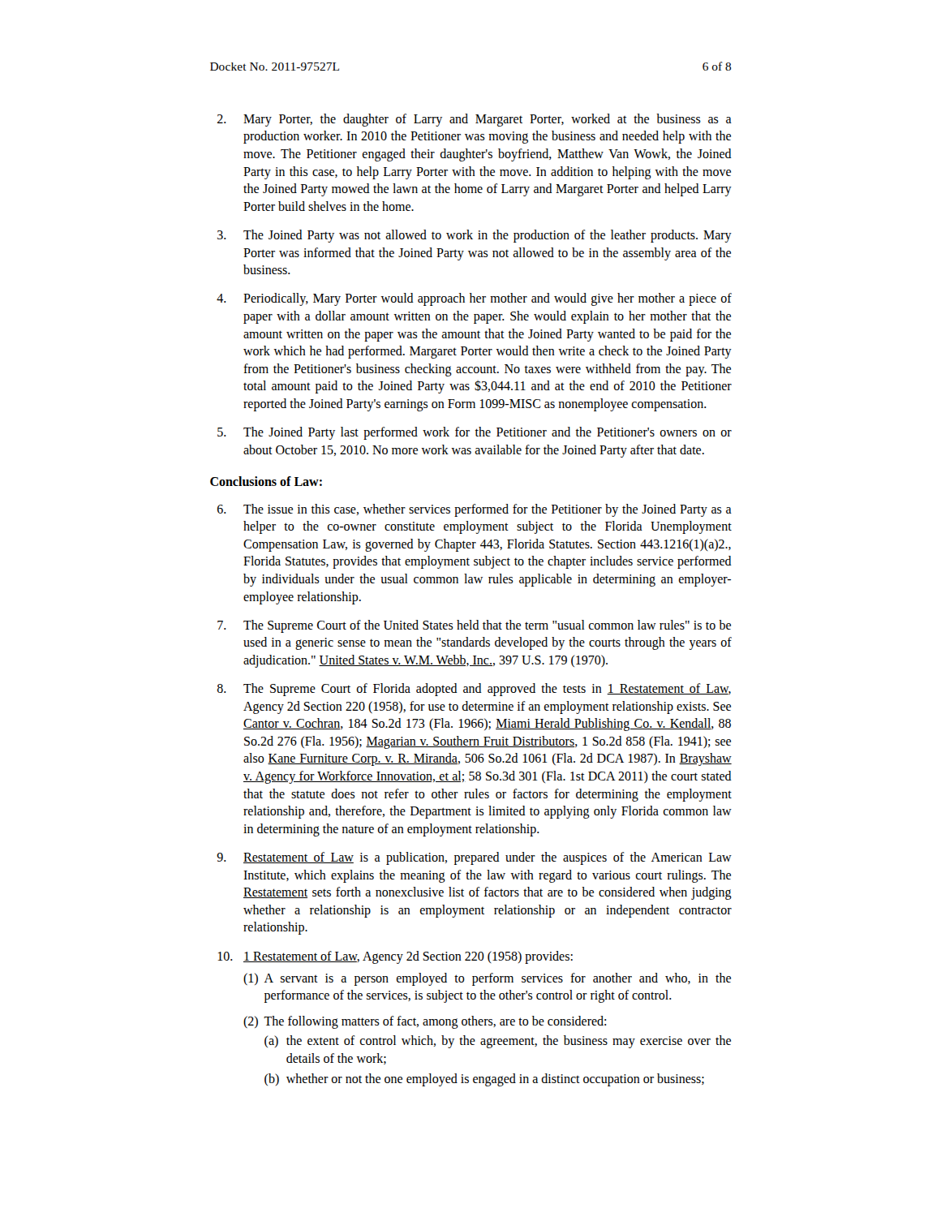Docket No. 2011-97527L
6 of 8
2. Mary Porter, the daughter of Larry and Margaret Porter, worked at the business as a production worker. In 2010 the Petitioner was moving the business and needed help with the move. The Petitioner engaged their daughter's boyfriend, Matthew Van Wowk, the Joined Party in this case, to help Larry Porter with the move. In addition to helping with the move the Joined Party mowed the lawn at the home of Larry and Margaret Porter and helped Larry Porter build shelves in the home.
3. The Joined Party was not allowed to work in the production of the leather products. Mary Porter was informed that the Joined Party was not allowed to be in the assembly area of the business.
4. Periodically, Mary Porter would approach her mother and would give her mother a piece of paper with a dollar amount written on the paper. She would explain to her mother that the amount written on the paper was the amount that the Joined Party wanted to be paid for the work which he had performed. Margaret Porter would then write a check to the Joined Party from the Petitioner's business checking account. No taxes were withheld from the pay. The total amount paid to the Joined Party was $3,044.11 and at the end of 2010 the Petitioner reported the Joined Party's earnings on Form 1099-MISC as nonemployee compensation.
5. The Joined Party last performed work for the Petitioner and the Petitioner's owners on or about October 15, 2010. No more work was available for the Joined Party after that date.
Conclusions of Law:
6. The issue in this case, whether services performed for the Petitioner by the Joined Party as a helper to the co-owner constitute employment subject to the Florida Unemployment Compensation Law, is governed by Chapter 443, Florida Statutes. Section 443.1216(1)(a)2., Florida Statutes, provides that employment subject to the chapter includes service performed by individuals under the usual common law rules applicable in determining an employer-employee relationship.
7. The Supreme Court of the United States held that the term "usual common law rules" is to be used in a generic sense to mean the "standards developed by the courts through the years of adjudication." United States v. W.M. Webb, Inc., 397 U.S. 179 (1970).
8. The Supreme Court of Florida adopted and approved the tests in 1 Restatement of Law, Agency 2d Section 220 (1958), for use to determine if an employment relationship exists. See Cantor v. Cochran, 184 So.2d 173 (Fla. 1966); Miami Herald Publishing Co. v. Kendall, 88 So.2d 276 (Fla. 1956); Magarian v. Southern Fruit Distributors, 1 So.2d 858 (Fla. 1941); see also Kane Furniture Corp. v. R. Miranda, 506 So.2d 1061 (Fla. 2d DCA 1987). In Brayshaw v. Agency for Workforce Innovation, et al; 58 So.3d 301 (Fla. 1st DCA 2011) the court stated that the statute does not refer to other rules or factors for determining the employment relationship and, therefore, the Department is limited to applying only Florida common law in determining the nature of an employment relationship.
9. Restatement of Law is a publication, prepared under the auspices of the American Law Institute, which explains the meaning of the law with regard to various court rulings. The Restatement sets forth a nonexclusive list of factors that are to be considered when judging whether a relationship is an employment relationship or an independent contractor relationship.
10. 1 Restatement of Law, Agency 2d Section 220 (1958) provides:
(1) A servant is a person employed to perform services for another and who, in the performance of the services, is subject to the other's control or right of control.
(2) The following matters of fact, among others, are to be considered:
(a) the extent of control which, by the agreement, the business may exercise over the details of the work;
(b) whether or not the one employed is engaged in a distinct occupation or business;